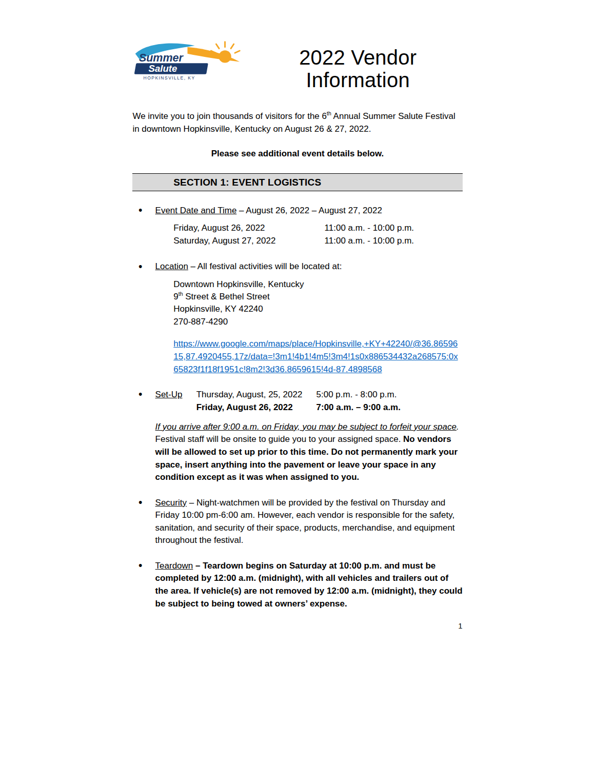Summer Salute HOPKINSVILLE, KY
2022 Vendor Information
We invite you to join thousands of visitors for the 6th Annual Summer Salute Festival in downtown Hopkinsville, Kentucky on August 26 & 27, 2022.
Please see additional event details below.
SECTION 1: EVENT LOGISTICS
Event Date and Time – August 26, 2022 – August 27, 2022
| Friday, August 26, 2022 | 11:00 a.m. - 10:00 p.m. |
| Saturday, August 27, 2022 | 11:00 a.m. - 10:00 p.m. |
Location – All festival activities will be located at:
Downtown Hopkinsville, Kentucky
9th Street & Bethel Street
Hopkinsville, KY 42240
270-887-4290
https://www.google.com/maps/place/Hopkinsville,+KY+42240/@36.8659615,87.4920455,17z/data=!3m1!4b1!4m5!3m4!1s0x886534432a268575:0x65823f1f18f1951c!8m2!3d36.8659615!4d-87.4898568
Set-Up Thursday, August, 25, 2022 5:00 p.m. - 8:00 p.m. Friday, August 26, 2022 7:00 a.m. – 9:00 a.m.
If you arrive after 9:00 a.m. on Friday, you may be subject to forfeit your space. Festival staff will be onsite to guide you to your assigned space. No vendors will be allowed to set up prior to this time. Do not permanently mark your space, insert anything into the pavement or leave your space in any condition except as it was when assigned to you.
Security – Night-watchmen will be provided by the festival on Thursday and Friday 10:00 pm-6:00 am. However, each vendor is responsible for the safety, sanitation, and security of their space, products, merchandise, and equipment throughout the festival.
Teardown – Teardown begins on Saturday at 10:00 p.m. and must be completed by 12:00 a.m. (midnight), with all vehicles and trailers out of the area. If vehicle(s) are not removed by 12:00 a.m. (midnight), they could be subject to being towed at owners’ expense.
1